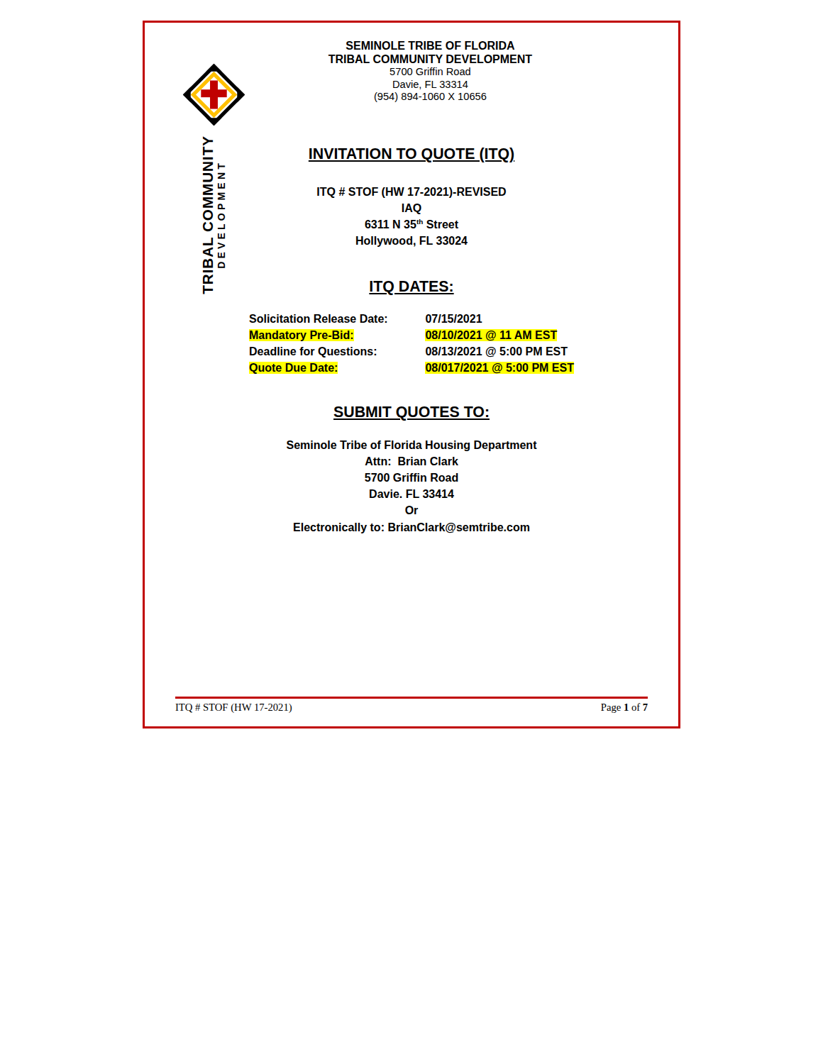TRIBAL COMMUNITY
DEVELOPMENT
SEMINOLE TRIBE OF FLORIDA
TRIBAL COMMUNITY DEVELOPMENT
5700 Griffin Road
Davie, FL 33314
(954) 894-1060 X 10656
INVITATION TO QUOTE (ITQ)
ITQ # STOF (HW 17-2021)-REVISED
IAQ
6311 N 35th Street
Hollywood, FL 33024
ITQ DATES:
| Solicitation Release Date: | 07/15/2021 |
| Mandatory Pre-Bid: | 08/10/2021 @ 11 AM EST |
| Deadline for Questions: | 08/13/2021 @ 5:00 PM EST |
| Quote Due Date: | 08/017/2021 @ 5:00 PM EST |
SUBMIT QUOTES TO:
Seminole Tribe of Florida Housing Department
Attn: Brian Clark
5700 Griffin Road
Davie. FL 33414
Or
Electronically to: BrianClark@semtribe.com
ITQ # STOF (HW 17-2021)
Page 1 of 7